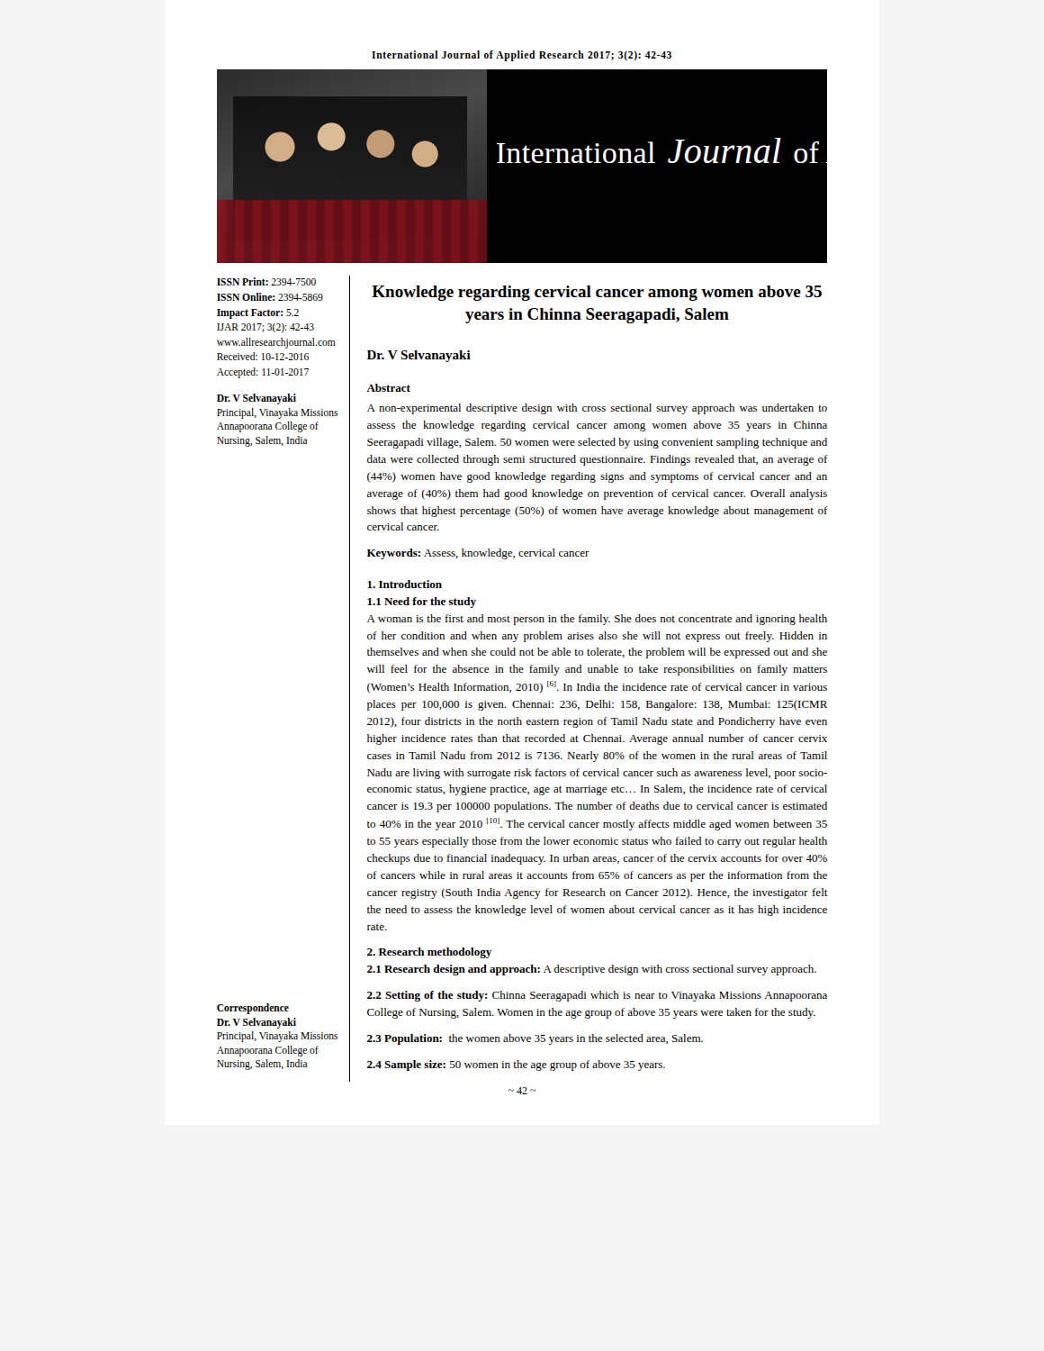International Journal of Applied Research 2017; 3(2): 42-43
International Journal of Applied Research
ISSN Print: 2394-7500
ISSN Online: 2394-5869
Impact Factor: 5.2
IJAR 2017; 3(2): 42-43
www.allresearchjournal.com
Received: 10-12-2016
Accepted: 11-01-2017
Dr. V Selvanayaki
Principal, Vinayaka Missions
Annapoorana College of
Nursing, Salem, India
Correspondence
Dr. V Selvanayaki
Principal, Vinayaka Missions
Annapoorana College of
Nursing, Salem, India
Knowledge regarding cervical cancer among women above 35 years in Chinna Seeragapadi, Salem
Dr. V Selvanayaki
Abstract
A non-experimental descriptive design with cross sectional survey approach was undertaken to assess the knowledge regarding cervical cancer among women above 35 years in Chinna Seeragapadi village, Salem. 50 women were selected by using convenient sampling technique and data were collected through semi structured questionnaire. Findings revealed that, an average of (44%) women have good knowledge regarding signs and symptoms of cervical cancer and an average of (40%) them had good knowledge on prevention of cervical cancer. Overall analysis shows that highest percentage (50%) of women have average knowledge about management of cervical cancer.
Keywords: Assess, knowledge, cervical cancer
1. Introduction
1.1 Need for the study
A woman is the first and most person in the family. She does not concentrate and ignoring health of her condition and when any problem arises also she will not express out freely. Hidden in themselves and when she could not be able to tolerate, the problem will be expressed out and she will feel for the absence in the family and unable to take responsibilities on family matters (Women’s Health Information, 2010) [6]. In India the incidence rate of cervical cancer in various places per 100,000 is given. Chennai: 236, Delhi: 158, Bangalore: 138, Mumbai: 125(ICMR 2012), four districts in the north eastern region of Tamil Nadu state and Pondicherry have even higher incidence rates than that recorded at Chennai. Average annual number of cancer cervix cases in Tamil Nadu from 2012 is 7136. Nearly 80% of the women in the rural areas of Tamil Nadu are living with surrogate risk factors of cervical cancer such as awareness level, poor socio-economic status, hygiene practice, age at marriage etc… In Salem, the incidence rate of cervical cancer is 19.3 per 100000 populations. The number of deaths due to cervical cancer is estimated to 40% in the year 2010 [10]. The cervical cancer mostly affects middle aged women between 35 to 55 years especially those from the lower economic status who failed to carry out regular health checkups due to financial inadequacy. In urban areas, cancer of the cervix accounts for over 40% of cancers while in rural areas it accounts from 65% of cancers as per the information from the cancer registry (South India Agency for Research on Cancer 2012). Hence, the investigator felt the need to assess the knowledge level of women about cervical cancer as it has high incidence rate.
2. Research methodology
2.1 Research design and approach: A descriptive design with cross sectional survey approach.
2.2 Setting of the study: Chinna Seeragapadi which is near to Vinayaka Missions Annapoorana College of Nursing, Salem. Women in the age group of above 35 years were taken for the study.
2.3 Population: the women above 35 years in the selected area, Salem.
2.4 Sample size: 50 women in the age group of above 35 years.
~ 42 ~